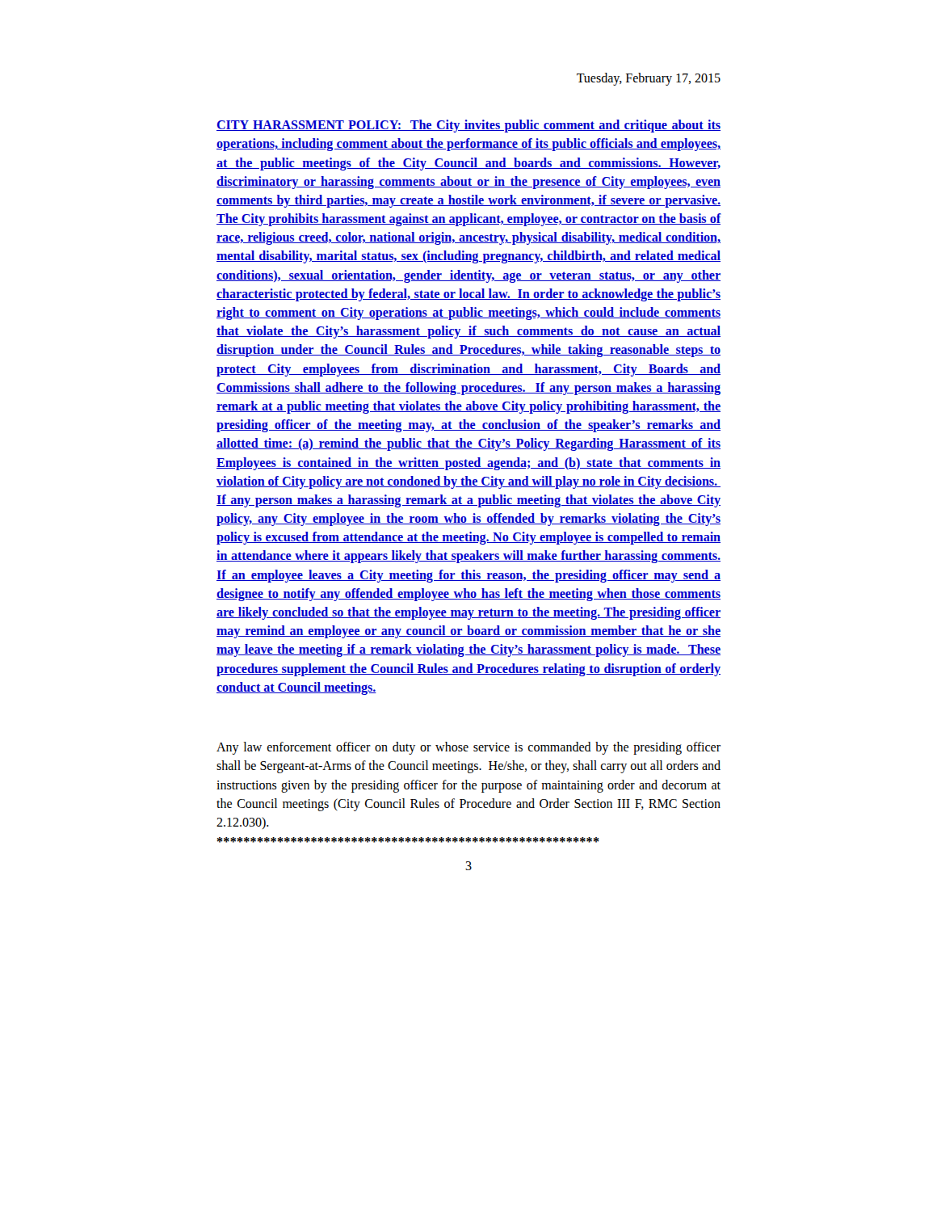Tuesday, February 17, 2015
CITY HARASSMENT POLICY: The City invites public comment and critique about its operations, including comment about the performance of its public officials and employees, at the public meetings of the City Council and boards and commissions. However, discriminatory or harassing comments about or in the presence of City employees, even comments by third parties, may create a hostile work environment, if severe or pervasive. The City prohibits harassment against an applicant, employee, or contractor on the basis of race, religious creed, color, national origin, ancestry, physical disability, medical condition, mental disability, marital status, sex (including pregnancy, childbirth, and related medical conditions), sexual orientation, gender identity, age or veteran status, or any other characteristic protected by federal, state or local law. In order to acknowledge the public’s right to comment on City operations at public meetings, which could include comments that violate the City’s harassment policy if such comments do not cause an actual disruption under the Council Rules and Procedures, while taking reasonable steps to protect City employees from discrimination and harassment, City Boards and Commissions shall adhere to the following procedures. If any person makes a harassing remark at a public meeting that violates the above City policy prohibiting harassment, the presiding officer of the meeting may, at the conclusion of the speaker’s remarks and allotted time: (a) remind the public that the City’s Policy Regarding Harassment of its Employees is contained in the written posted agenda; and (b) state that comments in violation of City policy are not condoned by the City and will play no role in City decisions. If any person makes a harassing remark at a public meeting that violates the above City policy, any City employee in the room who is offended by remarks violating the City’s policy is excused from attendance at the meeting. No City employee is compelled to remain in attendance where it appears likely that speakers will make further harassing comments. If an employee leaves a City meeting for this reason, the presiding officer may send a designee to notify any offended employee who has left the meeting when those comments are likely concluded so that the employee may return to the meeting. The presiding officer may remind an employee or any council or board or commission member that he or she may leave the meeting if a remark violating the City’s harassment policy is made. These procedures supplement the Council Rules and Procedures relating to disruption of orderly conduct at Council meetings.
Any law enforcement officer on duty or whose service is commanded by the presiding officer shall be Sergeant-at-Arms of the Council meetings. He/she, or they, shall carry out all orders and instructions given by the presiding officer for the purpose of maintaining order and decorum at the Council meetings (City Council Rules of Procedure and Order Section III F, RMC Section 2.12.030).
*********************************************************
3